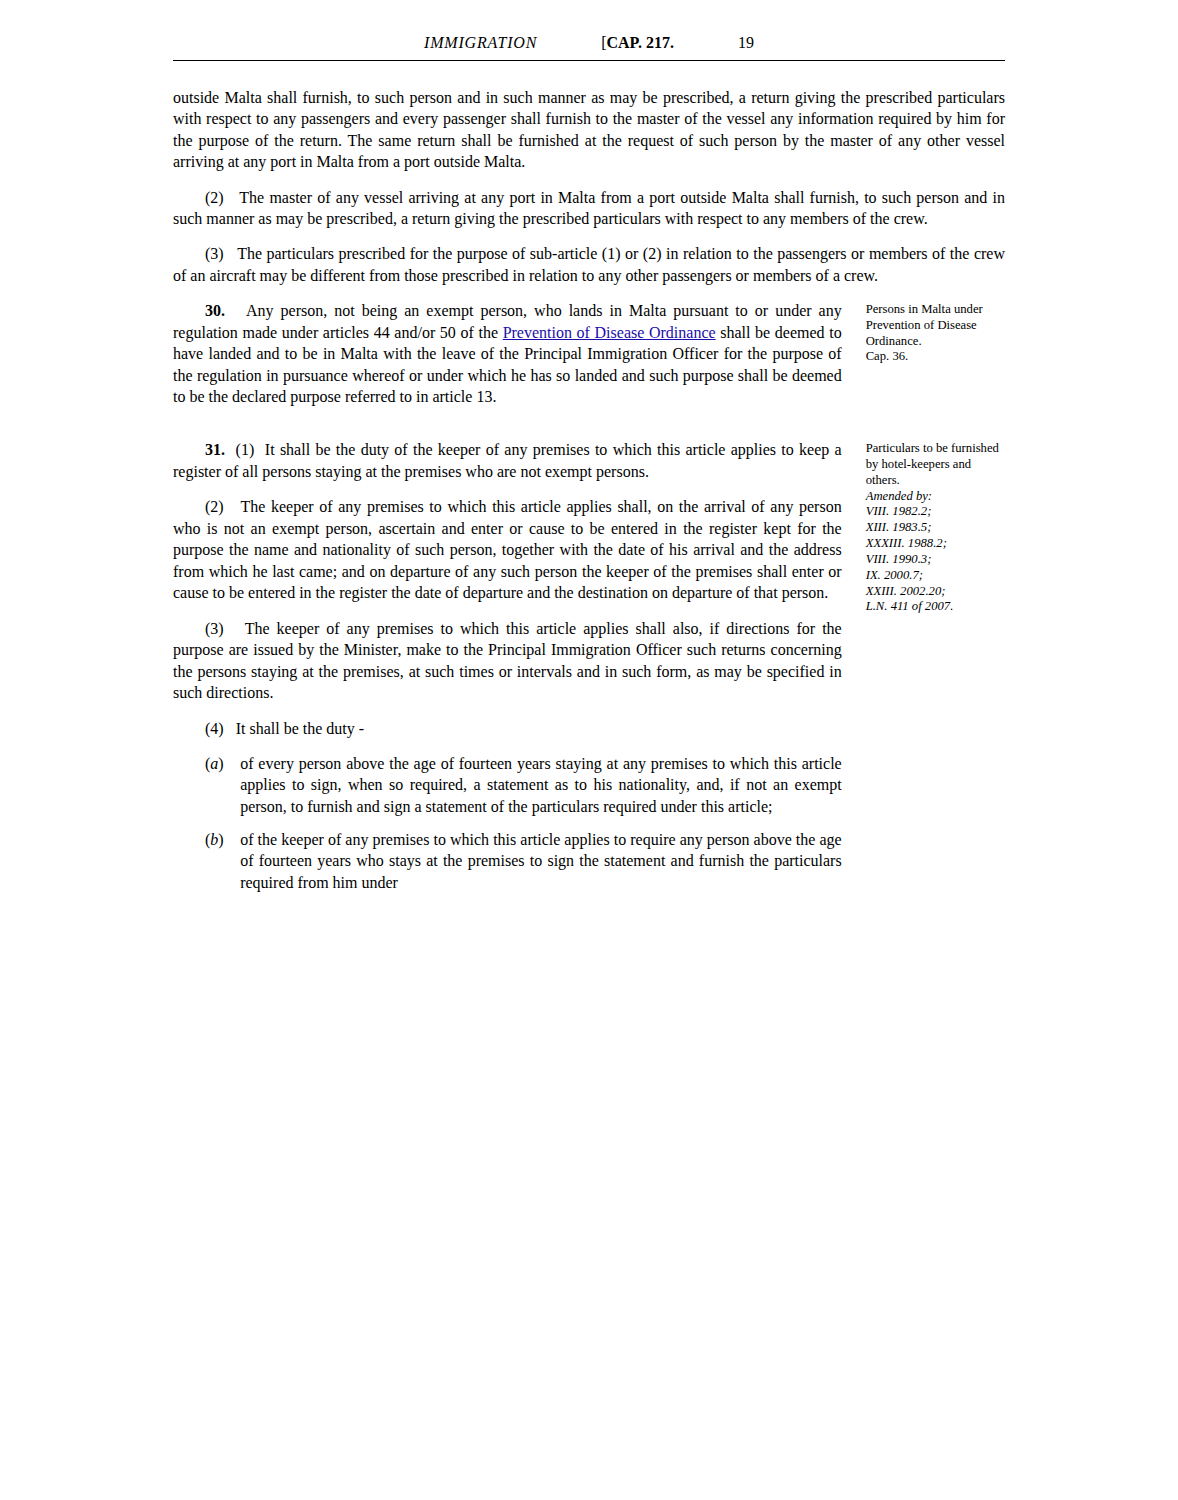IMMIGRATION CAP. 217. 19
outside Malta shall furnish, to such person and in such manner as may be prescribed, a return giving the prescribed particulars with respect to any passengers and every passenger shall furnish to the master of the vessel any information required by him for the purpose of the return. The same return shall be furnished at the request of such person by the master of any other vessel arriving at any port in Malta from a port outside Malta.
(2) The master of any vessel arriving at any port in Malta from a port outside Malta shall furnish, to such person and in such manner as may be prescribed, a return giving the prescribed particulars with respect to any members of the crew.
(3) The particulars prescribed for the purpose of sub-article (1) or (2) in relation to the passengers or members of the crew of an aircraft may be different from those prescribed in relation to any other passengers or members of a crew.
30. Any person, not being an exempt person, who lands in Malta pursuant to or under any regulation made under articles 44 and/or 50 of the Prevention of Disease Ordinance shall be deemed to have landed and to be in Malta with the leave of the Principal Immigration Officer for the purpose of the regulation in pursuance whereof or under which he has so landed and such purpose shall be deemed to be the declared purpose referred to in article 13.
Persons in Malta under Prevention of Disease Ordinance.
Cap. 36.
31. (1) It shall be the duty of the keeper of any premises to which this article applies to keep a register of all persons staying at the premises who are not exempt persons.
(2) The keeper of any premises to which this article applies shall, on the arrival of any person who is not an exempt person, ascertain and enter or cause to be entered in the register kept for the purpose the name and nationality of such person, together with the date of his arrival and the address from which he last came; and on departure of any such person the keeper of the premises shall enter or cause to be entered in the register the date of departure and the destination on departure of that person.
(3) The keeper of any premises to which this article applies shall also, if directions for the purpose are issued by the Minister, make to the Principal Immigration Officer such returns concerning the persons staying at the premises, at such times or intervals and in such form, as may be specified in such directions.
(4) It shall be the duty -
(a) of every person above the age of fourteen years staying at any premises to which this article applies to sign, when so required, a statement as to his nationality, and, if not an exempt person, to furnish and sign a statement of the particulars required under this article;
(b) of the keeper of any premises to which this article applies to require any person above the age of fourteen years who stays at the premises to sign the statement and furnish the particulars required from him under
Particulars to be furnished by hotel-keepers and others.
Amended by:
VIII. 1982.2;
XIII. 1983.5;
XXXIII. 1988.2;
VIII. 1990.3;
IX. 2000.7;
XXIII. 2002.20;
L.N. 411 of 2007.